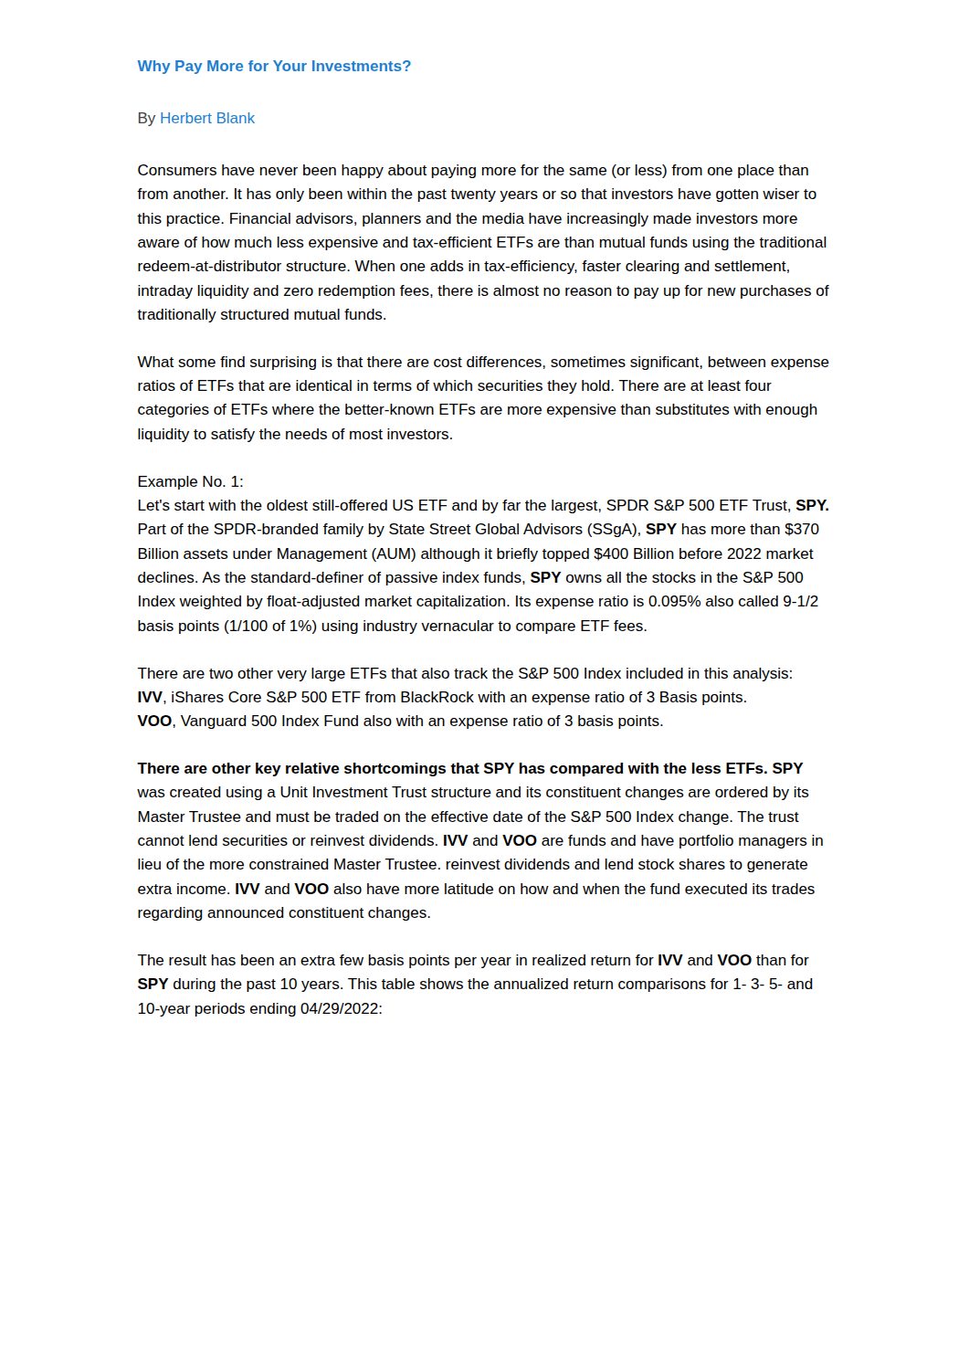Why Pay More for Your Investments?
By Herbert Blank
Consumers have never been happy about paying more for the same (or less) from one place than from another. It has only been within the past twenty years or so that investors have gotten wiser to this practice. Financial advisors, planners and the media have increasingly made investors more aware of how much less expensive and tax-efficient ETFs are than mutual funds using the traditional redeem-at-distributor structure. When one adds in tax-efficiency, faster clearing and settlement, intraday liquidity and zero redemption fees, there is almost no reason to pay up for new purchases of traditionally structured mutual funds.
What some find surprising is that there are cost differences, sometimes significant, between expense ratios of ETFs that are identical in terms of which securities they hold. There are at least four categories of ETFs where the better-known ETFs are more expensive than substitutes with enough liquidity to satisfy the needs of most investors.
Example No. 1:
Let's start with the oldest still-offered US ETF and by far the largest, SPDR S&P 500 ETF Trust, SPY. Part of the SPDR-branded family by State Street Global Advisors (SSgA), SPY has more than $370 Billion assets under Management (AUM) although it briefly topped $400 Billion before 2022 market declines. As the standard-definer of passive index funds, SPY owns all the stocks in the S&P 500 Index weighted by float-adjusted market capitalization. Its expense ratio is 0.095% also called 9-1/2 basis points (1/100 of 1%) using industry vernacular to compare ETF fees.
There are two other very large ETFs that also track the S&P 500 Index included in this analysis:
IVV, iShares Core S&P 500 ETF from BlackRock with an expense ratio of 3 Basis points.
VOO, Vanguard 500 Index Fund also with an expense ratio of 3 basis points.
There are other key relative shortcomings that SPY has compared with the less ETFs. SPY was created using a Unit Investment Trust structure and its constituent changes are ordered by its Master Trustee and must be traded on the effective date of the S&P 500 Index change. The trust cannot lend securities or reinvest dividends. IVV and VOO are funds and have portfolio managers in lieu of the more constrained Master Trustee. reinvest dividends and lend stock shares to generate extra income. IVV and VOO also have more latitude on how and when the fund executed its trades regarding announced constituent changes.
The result has been an extra few basis points per year in realized return for IVV and VOO than for SPY during the past 10 years. This table shows the annualized return comparisons for 1- 3- 5- and 10-year periods ending 04/29/2022: